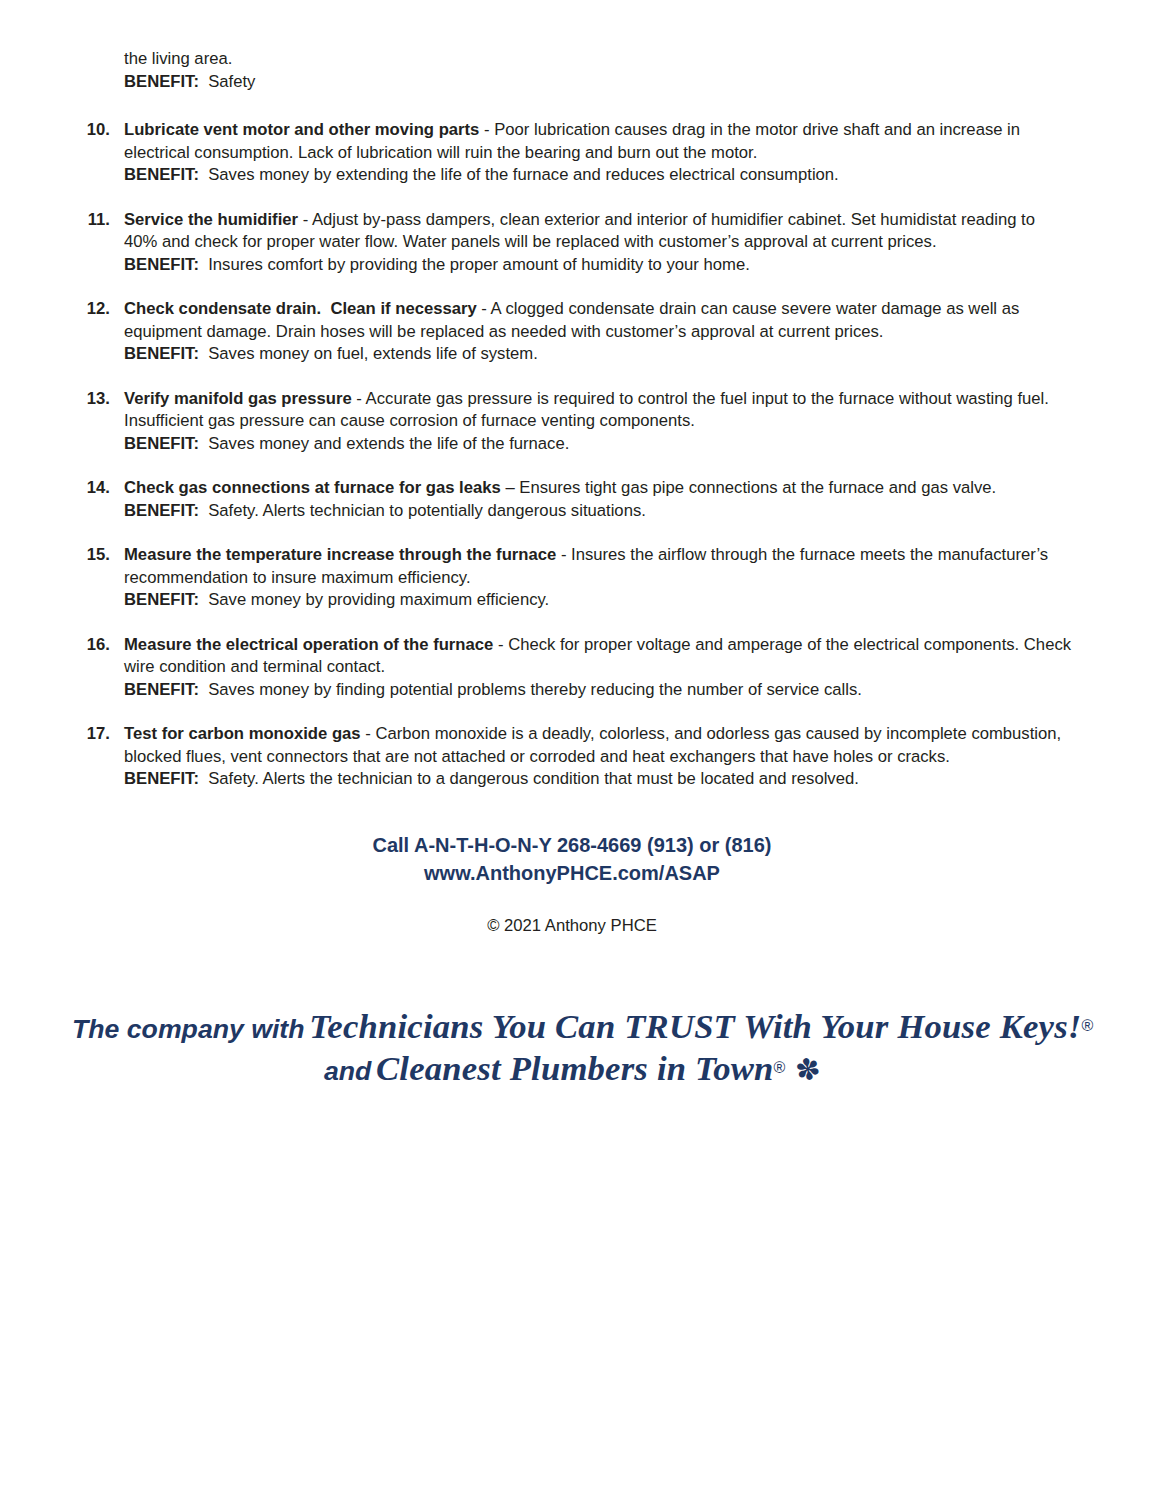the living area.
BENEFIT: Safety
10.
Lubricate vent motor and other moving parts - Poor lubrication causes drag in the motor drive shaft and an increase in electrical consumption. Lack of lubrication will ruin the bearing and burn out the motor.
BENEFIT: Saves money by extending the life of the furnace and reduces electrical consumption.
11.
Service the humidifier - Adjust by-pass dampers, clean exterior and interior of humidifier cabinet. Set humidistat reading to 40% and check for proper water flow. Water panels will be replaced with customer’s approval at current prices.
BENEFIT: Insures comfort by providing the proper amount of humidity to your home.
12.
Check condensate drain. Clean if necessary - A clogged condensate drain can cause severe water damage as well as equipment damage. Drain hoses will be replaced as needed with customer’s approval at current prices.
BENEFIT: Saves money on fuel, extends life of system.
13.
Verify manifold gas pressure - Accurate gas pressure is required to control the fuel input to the furnace without wasting fuel. Insufficient gas pressure can cause corrosion of furnace venting components.
BENEFIT: Saves money and extends the life of the furnace.
14.
Check gas connections at furnace for gas leaks – Ensures tight gas pipe connections at the furnace and gas valve.
BENEFIT: Safety. Alerts technician to potentially dangerous situations.
15.
Measure the temperature increase through the furnace - Insures the airflow through the furnace meets the manufacturer’s recommendation to insure maximum efficiency.
BENEFIT: Save money by providing maximum efficiency.
16.
Measure the electrical operation of the furnace - Check for proper voltage and amperage of the electrical components. Check wire condition and terminal contact.
BENEFIT: Saves money by finding potential problems thereby reducing the number of service calls.
17.
Test for carbon monoxide gas - Carbon monoxide is a deadly, colorless, and odorless gas caused by incomplete combustion, blocked flues, vent connectors that are not attached or corroded and heat exchangers that have holes or cracks.
BENEFIT: Safety. Alerts the technician to a dangerous condition that must be located and resolved.
Call A-N-T-H-O-N-Y 268-4669 (913) or (816)
www.AnthonyPHCE.com/ASAP
© 2021 Anthony PHCE
The company with Technicians You Can TRUST With Your House Keys!®
and Cleanest Plumbers in Town® ✽